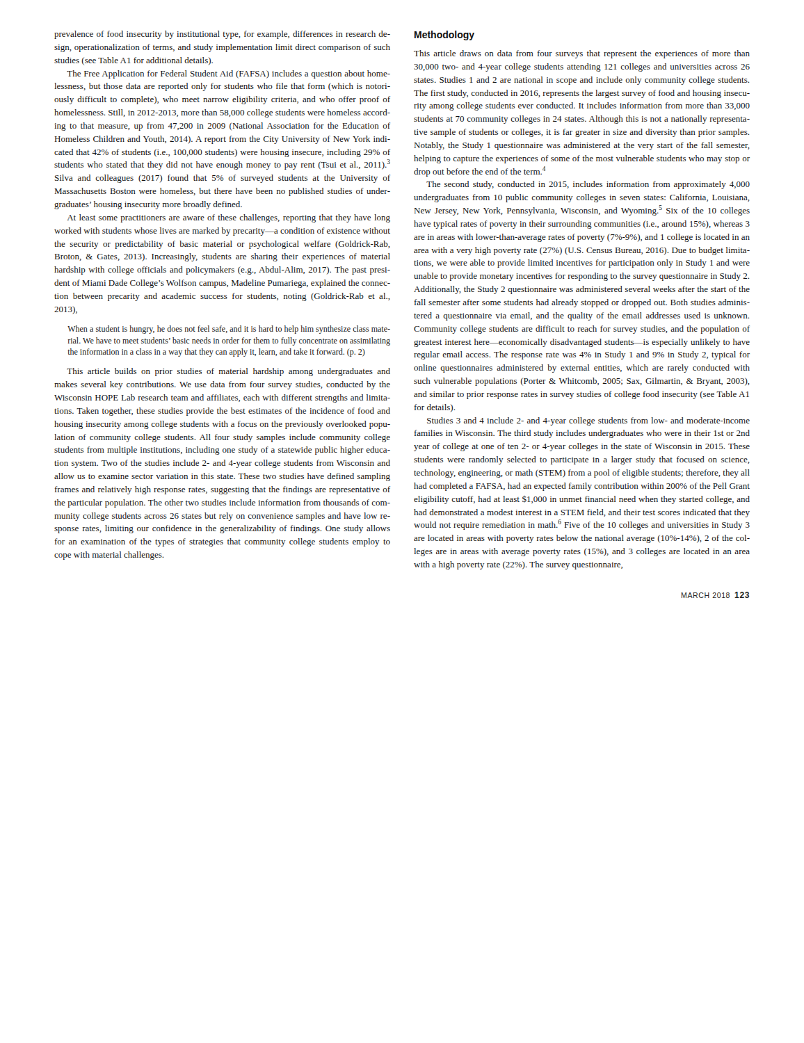prevalence of food insecurity by institutional type, for example, differences in research design, operationalization of terms, and study implementation limit direct comparison of such studies (see Table A1 for additional details).
The Free Application for Federal Student Aid (FAFSA) includes a question about homelessness, but those data are reported only for students who file that form (which is notoriously difficult to complete), who meet narrow eligibility criteria, and who offer proof of homelessness. Still, in 2012-2013, more than 58,000 college students were homeless according to that measure, up from 47,200 in 2009 (National Association for the Education of Homeless Children and Youth, 2014). A report from the City University of New York indicated that 42% of students (i.e., 100,000 students) were housing insecure, including 29% of students who stated that they did not have enough money to pay rent (Tsui et al., 2011).3 Silva and colleagues (2017) found that 5% of surveyed students at the University of Massachusetts Boston were homeless, but there have been no published studies of undergraduates’ housing insecurity more broadly defined.
At least some practitioners are aware of these challenges, reporting that they have long worked with students whose lives are marked by precarity—a condition of existence without the security or predictability of basic material or psychological welfare (Goldrick-Rab, Broton, & Gates, 2013). Increasingly, students are sharing their experiences of material hardship with college officials and policymakers (e.g., Abdul-Alim, 2017). The past president of Miami Dade College’s Wolfson campus, Madeline Pumariega, explained the connection between precarity and academic success for students, noting (Goldrick-Rab et al., 2013),
When a student is hungry, he does not feel safe, and it is hard to help him synthesize class material. We have to meet students’ basic needs in order for them to fully concentrate on assimilating the information in a class in a way that they can apply it, learn, and take it forward. (p. 2)
This article builds on prior studies of material hardship among undergraduates and makes several key contributions. We use data from four survey studies, conducted by the Wisconsin HOPE Lab research team and affiliates, each with different strengths and limitations. Taken together, these studies provide the best estimates of the incidence of food and housing insecurity among college students with a focus on the previously overlooked population of community college students. All four study samples include community college students from multiple institutions, including one study of a statewide public higher education system. Two of the studies include 2- and 4-year college students from Wisconsin and allow us to examine sector variation in this state. These two studies have defined sampling frames and relatively high response rates, suggesting that the findings are representative of the particular population. The other two studies include information from thousands of community college students across 26 states but rely on convenience samples and have low response rates, limiting our confidence in the generalizability of findings. One study allows for an examination of the types of strategies that community college students employ to cope with material challenges.
Methodology
This article draws on data from four surveys that represent the experiences of more than 30,000 two- and 4-year college students attending 121 colleges and universities across 26 states. Studies 1 and 2 are national in scope and include only community college students. The first study, conducted in 2016, represents the largest survey of food and housing insecurity among college students ever conducted. It includes information from more than 33,000 students at 70 community colleges in 24 states. Although this is not a nationally representative sample of students or colleges, it is far greater in size and diversity than prior samples. Notably, the Study 1 questionnaire was administered at the very start of the fall semester, helping to capture the experiences of some of the most vulnerable students who may stop or drop out before the end of the term.4
The second study, conducted in 2015, includes information from approximately 4,000 undergraduates from 10 public community colleges in seven states: California, Louisiana, New Jersey, New York, Pennsylvania, Wisconsin, and Wyoming.5 Six of the 10 colleges have typical rates of poverty in their surrounding communities (i.e., around 15%), whereas 3 are in areas with lower-than-average rates of poverty (7%-9%), and 1 college is located in an area with a very high poverty rate (27%) (U.S. Census Bureau, 2016). Due to budget limitations, we were able to provide limited incentives for participation only in Study 1 and were unable to provide monetary incentives for responding to the survey questionnaire in Study 2. Additionally, the Study 2 questionnaire was administered several weeks after the start of the fall semester after some students had already stopped or dropped out. Both studies administered a questionnaire via email, and the quality of the email addresses used is unknown. Community college students are difficult to reach for survey studies, and the population of greatest interest here—economically disadvantaged students—is especially unlikely to have regular email access. The response rate was 4% in Study 1 and 9% in Study 2, typical for online questionnaires administered by external entities, which are rarely conducted with such vulnerable populations (Porter & Whitcomb, 2005; Sax, Gilmartin, & Bryant, 2003), and similar to prior response rates in survey studies of college food insecurity (see Table A1 for details).
Studies 3 and 4 include 2- and 4-year college students from low- and moderate-income families in Wisconsin. The third study includes undergraduates who were in their 1st or 2nd year of college at one of ten 2- or 4-year colleges in the state of Wisconsin in 2015. These students were randomly selected to participate in a larger study that focused on science, technology, engineering, or math (STEM) from a pool of eligible students; therefore, they all had completed a FAFSA, had an expected family contribution within 200% of the Pell Grant eligibility cutoff, had at least $1,000 in unmet financial need when they started college, and had demonstrated a modest interest in a STEM field, and their test scores indicated that they would not require remediation in math.6 Five of the 10 colleges and universities in Study 3 are located in areas with poverty rates below the national average (10%-14%), 2 of the colleges are in areas with average poverty rates (15%), and 3 colleges are located in an area with a high poverty rate (22%). The survey questionnaire,
MARCH 2018123